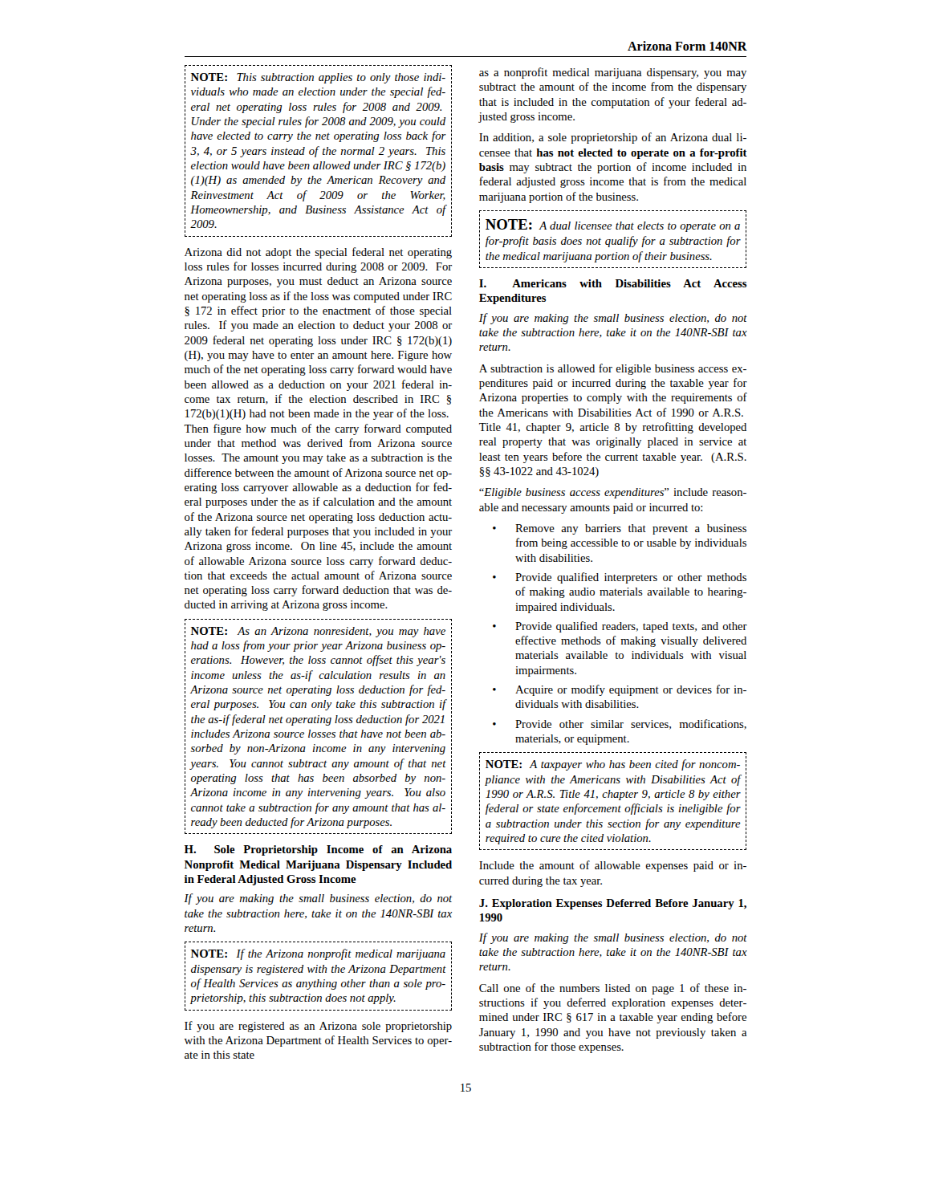Arizona Form 140NR
NOTE: This subtraction applies to only those individuals who made an election under the special federal net operating loss rules for 2008 and 2009. Under the special rules for 2008 and 2009, you could have elected to carry the net operating loss back for 3, 4, or 5 years instead of the normal 2 years. This election would have been allowed under IRC § 172(b)(1)(H) as amended by the American Recovery and Reinvestment Act of 2009 or the Worker, Homeownership, and Business Assistance Act of 2009.
Arizona did not adopt the special federal net operating loss rules for losses incurred during 2008 or 2009. For Arizona purposes, you must deduct an Arizona source net operating loss as if the loss was computed under IRC § 172 in effect prior to the enactment of those special rules. If you made an election to deduct your 2008 or 2009 federal net operating loss under IRC § 172(b)(1)(H), you may have to enter an amount here. Figure how much of the net operating loss carry forward would have been allowed as a deduction on your 2021 federal income tax return, if the election described in IRC § 172(b)(1)(H) had not been made in the year of the loss. Then figure how much of the carry forward computed under that method was derived from Arizona source losses. The amount you may take as a subtraction is the difference between the amount of Arizona source net operating loss carryover allowable as a deduction for federal purposes under the as if calculation and the amount of the Arizona source net operating loss deduction actually taken for federal purposes that you included in your Arizona gross income. On line 45, include the amount of allowable Arizona source loss carry forward deduction that exceeds the actual amount of Arizona source net operating loss carry forward deduction that was deducted in arriving at Arizona gross income.
NOTE: As an Arizona nonresident, you may have had a loss from your prior year Arizona business operations. However, the loss cannot offset this year's income unless the as-if calculation results in an Arizona source net operating loss deduction for federal purposes. You can only take this subtraction if the as-if federal net operating loss deduction for 2021 includes Arizona source losses that have not been absorbed by non-Arizona income in any intervening years. You cannot subtract any amount of that net operating loss that has been absorbed by non-Arizona income in any intervening years. You also cannot take a subtraction for any amount that has already been deducted for Arizona purposes.
H. Sole Proprietorship Income of an Arizona Nonprofit Medical Marijuana Dispensary Included in Federal Adjusted Gross Income
If you are making the small business election, do not take the subtraction here, take it on the 140NR-SBI tax return.
NOTE: If the Arizona nonprofit medical marijuana dispensary is registered with the Arizona Department of Health Services as anything other than a sole proprietorship, this subtraction does not apply.
If you are registered as an Arizona sole proprietorship with the Arizona Department of Health Services to operate in this state
as a nonprofit medical marijuana dispensary, you may subtract the amount of the income from the dispensary that is included in the computation of your federal adjusted gross income.
In addition, a sole proprietorship of an Arizona dual licensee that has not elected to operate on a for-profit basis may subtract the portion of income included in federal adjusted gross income that is from the medical marijuana portion of the business.
NOTE: A dual licensee that elects to operate on a for-profit basis does not qualify for a subtraction for the medical marijuana portion of their business.
I. Americans with Disabilities Act Access Expenditures
If you are making the small business election, do not take the subtraction here, take it on the 140NR-SBI tax return.
A subtraction is allowed for eligible business access expenditures paid or incurred during the taxable year for Arizona properties to comply with the requirements of the Americans with Disabilities Act of 1990 or A.R.S. Title 41, chapter 9, article 8 by retrofitting developed real property that was originally placed in service at least ten years before the current taxable year. (A.R.S. §§ 43-1022 and 43-1024)
“Eligible business access expenditures” include reasonable and necessary amounts paid or incurred to:
Remove any barriers that prevent a business from being accessible to or usable by individuals with disabilities.
Provide qualified interpreters or other methods of making audio materials available to hearing-impaired individuals.
Provide qualified readers, taped texts, and other effective methods of making visually delivered materials available to individuals with visual impairments.
Acquire or modify equipment or devices for individuals with disabilities.
Provide other similar services, modifications, materials, or equipment.
NOTE: A taxpayer who has been cited for noncompliance with the Americans with Disabilities Act of 1990 or A.R.S. Title 41, chapter 9, article 8 by either federal or state enforcement officials is ineligible for a subtraction under this section for any expenditure required to cure the cited violation.
Include the amount of allowable expenses paid or incurred during the tax year.
J. Exploration Expenses Deferred Before January 1, 1990
If you are making the small business election, do not take the subtraction here, take it on the 140NR-SBI tax return.
Call one of the numbers listed on page 1 of these instructions if you deferred exploration expenses determined under IRC § 617 in a taxable year ending before January 1, 1990 and you have not previously taken a subtraction for those expenses.
15